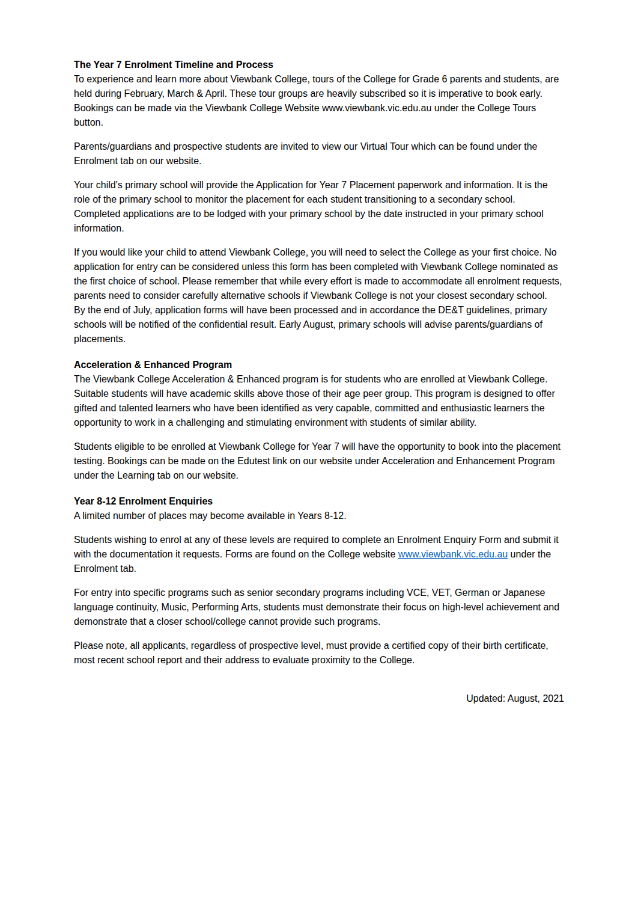The Year 7 Enrolment Timeline and Process
To experience and learn more about Viewbank College, tours of the College for Grade 6 parents and students, are held during February, March & April. These tour groups are heavily subscribed so it is imperative to book early. Bookings can be made via the Viewbank College Website www.viewbank.vic.edu.au under the College Tours button.
Parents/guardians and prospective students are invited to view our Virtual Tour which can be found under the Enrolment tab on our website.
Your child's primary school will provide the Application for Year 7 Placement paperwork and information. It is the role of the primary school to monitor the placement for each student transitioning to a secondary school. Completed applications are to be lodged with your primary school by the date instructed in your primary school information.
If you would like your child to attend Viewbank College, you will need to select the College as your first choice. No application for entry can be considered unless this form has been completed with Viewbank College nominated as the first choice of school. Please remember that while every effort is made to accommodate all enrolment requests, parents need to consider carefully alternative schools if Viewbank College is not your closest secondary school.
By the end of July, application forms will have been processed and in accordance the DE&T guidelines, primary schools will be notified of the confidential result. Early August, primary schools will advise parents/guardians of placements.
Acceleration & Enhanced Program
The Viewbank College Acceleration & Enhanced program is for students who are enrolled at Viewbank College. Suitable students will have academic skills above those of their age peer group. This program is designed to offer gifted and talented learners who have been identified as very capable, committed and enthusiastic learners the opportunity to work in a challenging and stimulating environment with students of similar ability.
Students eligible to be enrolled at Viewbank College for Year 7 will have the opportunity to book into the placement testing. Bookings can be made on the Edutest link on our website under Acceleration and Enhancement Program under the Learning tab on our website.
Year 8-12 Enrolment Enquiries
A limited number of places may become available in Years 8-12.
Students wishing to enrol at any of these levels are required to complete an Enrolment Enquiry Form and submit it with the documentation it requests. Forms are found on the College website www.viewbank.vic.edu.au under the Enrolment tab.
For entry into specific programs such as senior secondary programs including VCE, VET, German or Japanese language continuity, Music, Performing Arts, students must demonstrate their focus on high-level achievement and demonstrate that a closer school/college cannot provide such programs.
Please note, all applicants, regardless of prospective level, must provide a certified copy of their birth certificate, most recent school report and their address to evaluate proximity to the College.
Updated: August, 2021